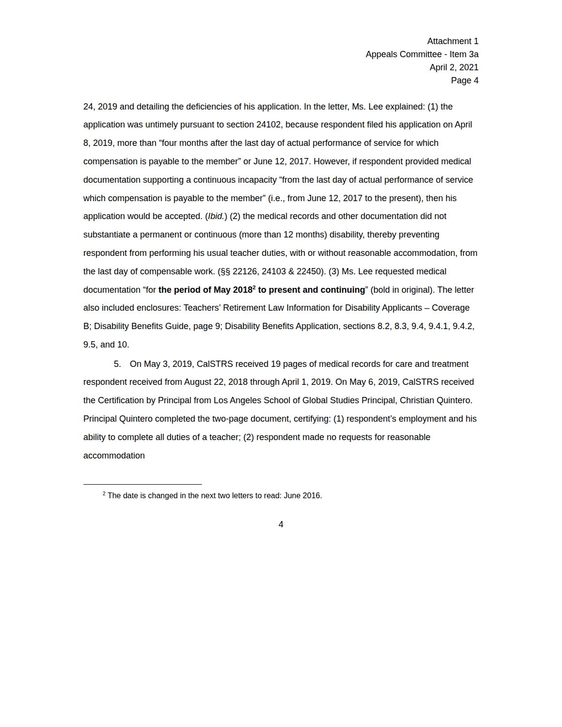Attachment 1
Appeals Committee - Item 3a
April 2, 2021
Page 4
24, 2019 and detailing the deficiencies of his application. In the letter, Ms. Lee explained: (1) the application was untimely pursuant to section 24102, because respondent filed his application on April 8, 2019, more than “four months after the last day of actual performance of service for which compensation is payable to the member” or June 12, 2017. However, if respondent provided medical documentation supporting a continuous incapacity “from the last day of actual performance of service which compensation is payable to the member” (i.e., from June 12, 2017 to the present), then his application would be accepted. (Ibid.) (2) the medical records and other documentation did not substantiate a permanent or continuous (more than 12 months) disability, thereby preventing respondent from performing his usual teacher duties, with or without reasonable accommodation, from the last day of compensable work. (§§ 22126, 24103 & 22450). (3) Ms. Lee requested medical documentation “for the period of May 20182 to present and continuing” (bold in original). The letter also included enclosures: Teachers’ Retirement Law Information for Disability Applicants – Coverage B; Disability Benefits Guide, page 9; Disability Benefits Application, sections 8.2, 8.3, 9.4, 9.4.1, 9.4.2, 9.5, and 10.
5. On May 3, 2019, CalSTRS received 19 pages of medical records for care and treatment respondent received from August 22, 2018 through April 1, 2019. On May 6, 2019, CalSTRS received the Certification by Principal from Los Angeles School of Global Studies Principal, Christian Quintero. Principal Quintero completed the two-page document, certifying: (1) respondent’s employment and his ability to complete all duties of a teacher; (2) respondent made no requests for reasonable accommodation
2 The date is changed in the next two letters to read: June 2016.
4